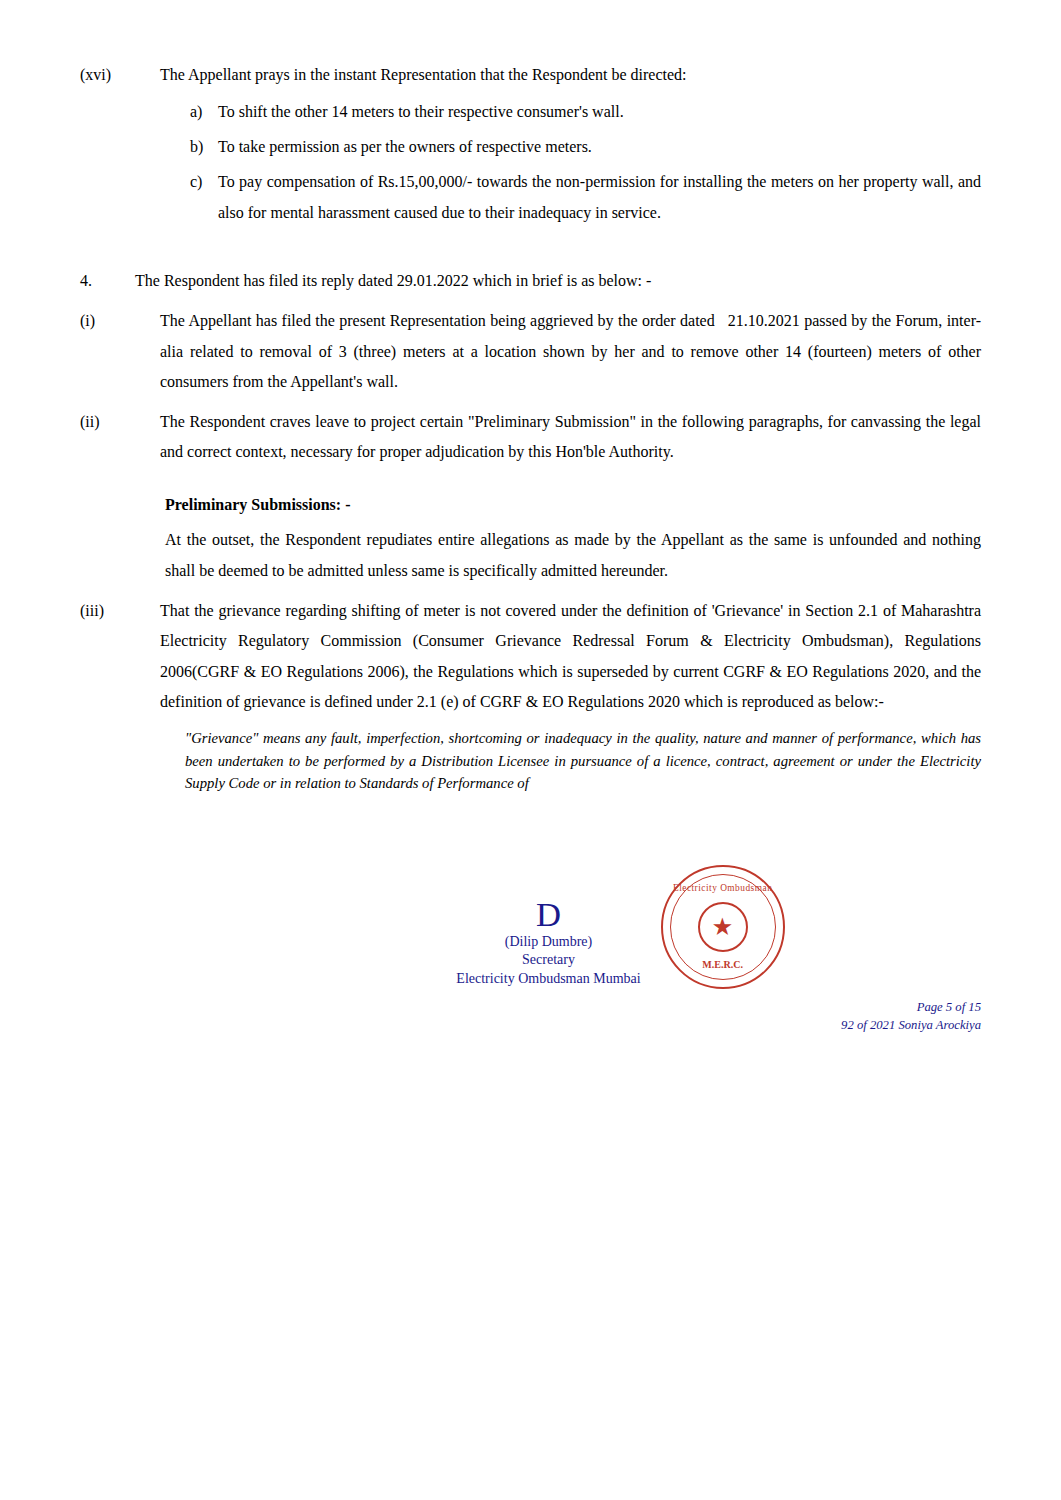(xvi)
The Appellant prays in the instant Representation that the Respondent be directed:
a) To shift the other 14 meters to their respective consumer's wall.
b) To take permission as per the owners of respective meters.
c) To pay compensation of Rs.15,00,000/- towards the non-permission for installing the meters on her property wall, and also for mental harassment caused due to their inadequacy in service.
4.
The Respondent has filed its reply dated 29.01.2022 which in brief is as below: -
(i)
The Appellant has filed the present Representation being aggrieved by the order dated 21.10.2021 passed by the Forum, inter-alia related to removal of 3 (three) meters at a location shown by her and to remove other 14 (fourteen) meters of other consumers from the Appellant's wall.
(ii)
The Respondent craves leave to project certain "Preliminary Submission" in the following paragraphs, for canvassing the legal and correct context, necessary for proper adjudication by this Hon'ble Authority.
Preliminary Submissions: -
At the outset, the Respondent repudiates entire allegations as made by the Appellant as the same is unfounded and nothing shall be deemed to be admitted unless same is specifically admitted hereunder.
(iii)
That the grievance regarding shifting of meter is not covered under the definition of 'Grievance' in Section 2.1 of Maharashtra Electricity Regulatory Commission (Consumer Grievance Redressal Forum & Electricity Ombudsman), Regulations 2006(CGRF & EO Regulations 2006), the Regulations which is superseded by current CGRF & EO Regulations 2020, and the definition of grievance is defined under 2.1 (e) of CGRF & EO Regulations 2020 which is reproduced as below:-
"Grievance" means any fault, imperfection, shortcoming or inadequacy in the quality, nature and manner of performance, which has been undertaken to be performed by a Distribution Licensee in pursuance of a licence, contract, agreement or under the Electricity Supply Code or in relation to Standards of Performance of
D
(Dilip Dumbre)
Secretary
Electricity Ombudsman Mumbai
Electricity Ombudsman
★
M.E.R.C.
Page 5 of 15
92 of 2021 Soniya Arockiya